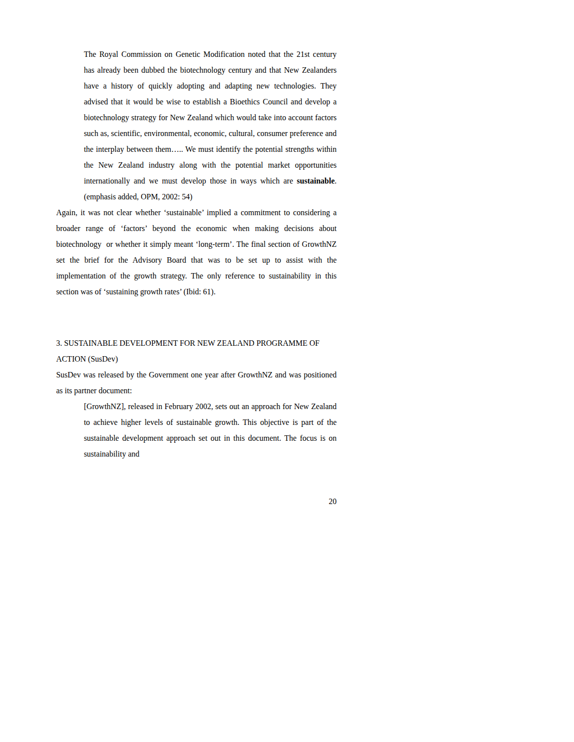The Royal Commission on Genetic Modification noted that the 21st century has already been dubbed the biotechnology century and that New Zealanders have a history of quickly adopting and adapting new technologies. They advised that it would be wise to establish a Bioethics Council and develop a biotechnology strategy for New Zealand which would take into account factors such as, scientific, environmental, economic, cultural, consumer preference and the interplay between them….. We must identify the potential strengths within the New Zealand industry along with the potential market opportunities internationally and we must develop those in ways which are sustainable. (emphasis added, OPM, 2002: 54)
Again, it was not clear whether ‘sustainable’ implied a commitment to considering a broader range of ‘factors’ beyond the economic when making decisions about biotechnology or whether it simply meant ‘long-term’. The final section of GrowthNZ set the brief for the Advisory Board that was to be set up to assist with the implementation of the growth strategy. The only reference to sustainability in this section was of ‘sustaining growth rates’ (Ibid: 61).
3. SUSTAINABLE DEVELOPMENT FOR NEW ZEALAND PROGRAMME OF ACTION (SusDev)
SusDev was released by the Government one year after GrowthNZ and was positioned as its partner document:
[GrowthNZ], released in February 2002, sets out an approach for New Zealand to achieve higher levels of sustainable growth. This objective is part of the sustainable development approach set out in this document. The focus is on sustainability and
20